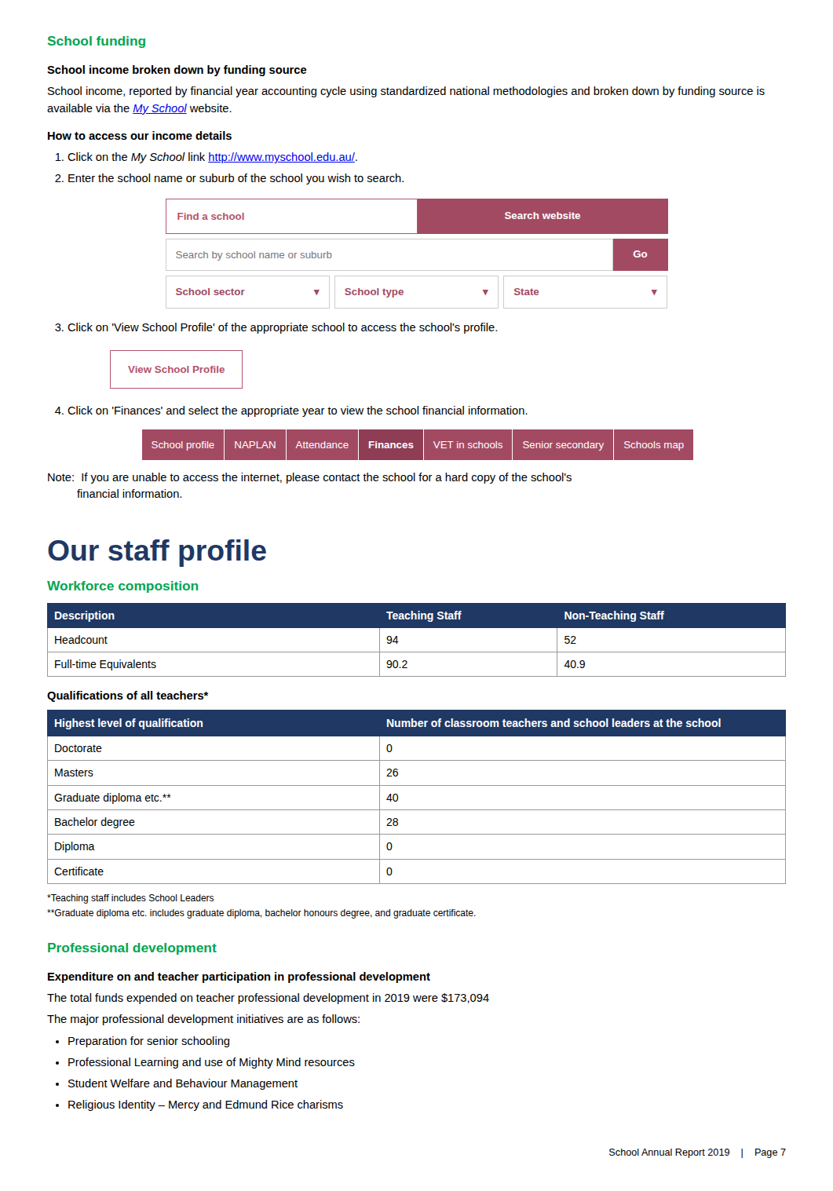School funding
School income broken down by funding source
School income, reported by financial year accounting cycle using standardized national methodologies and broken down by funding source is available via the My School website.
How to access our income details
Click on the My School link http://www.myschool.edu.au/.
Enter the school name or suburb of the school you wish to search.
Find a school
Search website
Search by school name or suburb
Go
School sector▾
School type▾
State▾
Click on 'View School Profile' of the appropriate school to access the school's profile.
View School Profile
Click on 'Finances' and select the appropriate year to view the school financial information.
School profile
NAPLAN
Attendance
Finances
VET in schools
Senior secondary
Schools map
Note: If you are unable to access the internet, please contact the school for a hard copy of the school's financial information.
Our staff profile
Workforce composition
| Description | Teaching Staff | Non-Teaching Staff |
| --- | --- | --- |
| Headcount | 94 | 52 |
| Full-time Equivalents | 90.2 | 40.9 |
Qualifications of all teachers*
| Highest level of qualification | Number of classroom teachers and school leaders at the school |
| --- | --- |
| Doctorate | 0 |
| Masters | 26 |
| Graduate diploma etc.** | 40 |
| Bachelor degree | 28 |
| Diploma | 0 |
| Certificate | 0 |
*Teaching staff includes School Leaders
**Graduate diploma etc. includes graduate diploma, bachelor honours degree, and graduate certificate.
Professional development
Expenditure on and teacher participation in professional development
The total funds expended on teacher professional development in 2019 were $173,094
The major professional development initiatives are as follows:
Preparation for senior schooling
Professional Learning and use of Mighty Mind resources
Student Welfare and Behaviour Management
Religious Identity – Mercy and Edmund Rice charisms
School Annual Report 2019 | Page 7